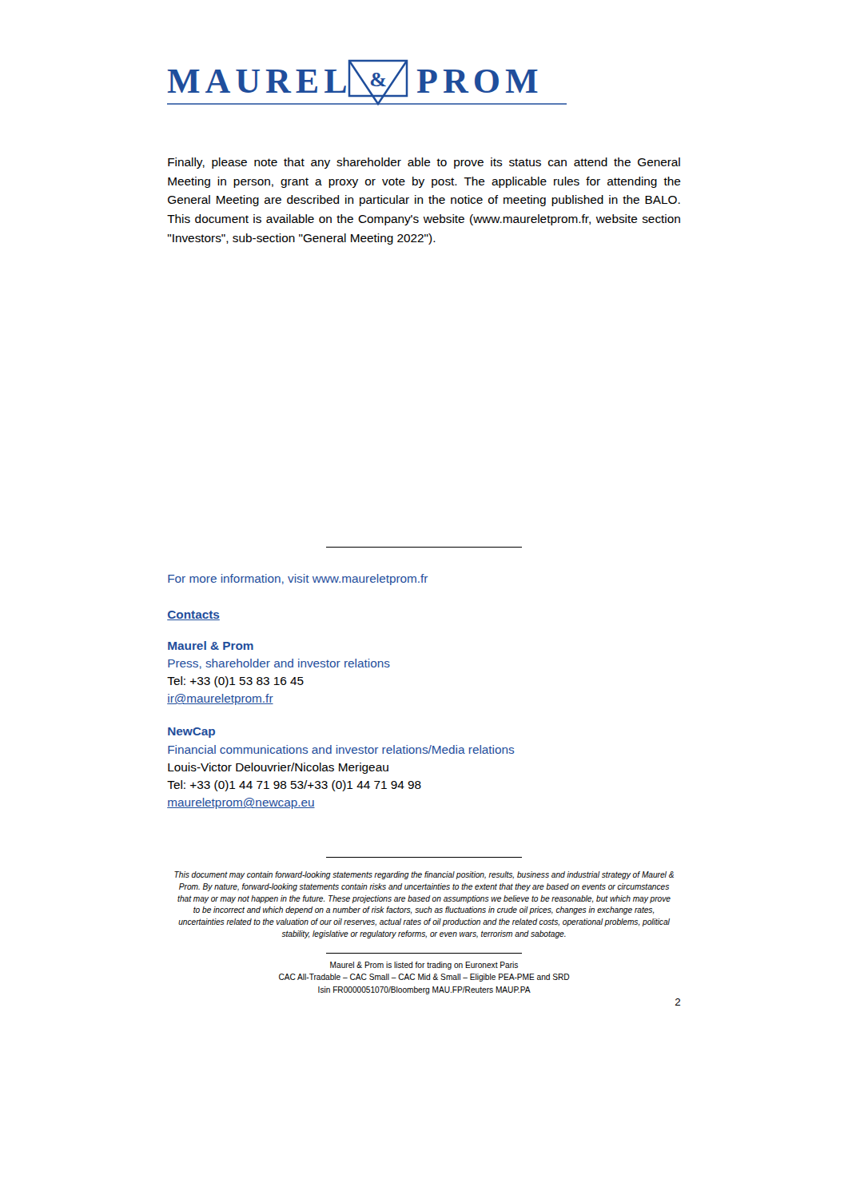MAUREL & PROM
Finally, please note that any shareholder able to prove its status can attend the General Meeting in person, grant a proxy or vote by post. The applicable rules for attending the General Meeting are described in particular in the notice of meeting published in the BALO. This document is available on the Company's website (www.maureletprom.fr, website section "Investors", sub-section "General Meeting 2022").
For more information, visit www.maureletprom.fr
Contacts
Maurel & Prom
Press, shareholder and investor relations
Tel: +33 (0)1 53 83 16 45
ir@maureletprom.fr
NewCap
Financial communications and investor relations/Media relations
Louis-Victor Delouvrier/Nicolas Merigeau
Tel: +33 (0)1 44 71 98 53/+33 (0)1 44 71 94 98
maureletprom@newcap.eu
This document may contain forward-looking statements regarding the financial position, results, business and industrial strategy of Maurel & Prom. By nature, forward-looking statements contain risks and uncertainties to the extent that they are based on events or circumstances that may or may not happen in the future. These projections are based on assumptions we believe to be reasonable, but which may prove to be incorrect and which depend on a number of risk factors, such as fluctuations in crude oil prices, changes in exchange rates, uncertainties related to the valuation of our oil reserves, actual rates of oil production and the related costs, operational problems, political stability, legislative or regulatory reforms, or even wars, terrorism and sabotage.
Maurel & Prom is listed for trading on Euronext Paris
CAC All-Tradable – CAC Small – CAC Mid & Small – Eligible PEA-PME and SRD
Isin FR0000051070/Bloomberg MAU.FP/Reuters MAUP.PA
2